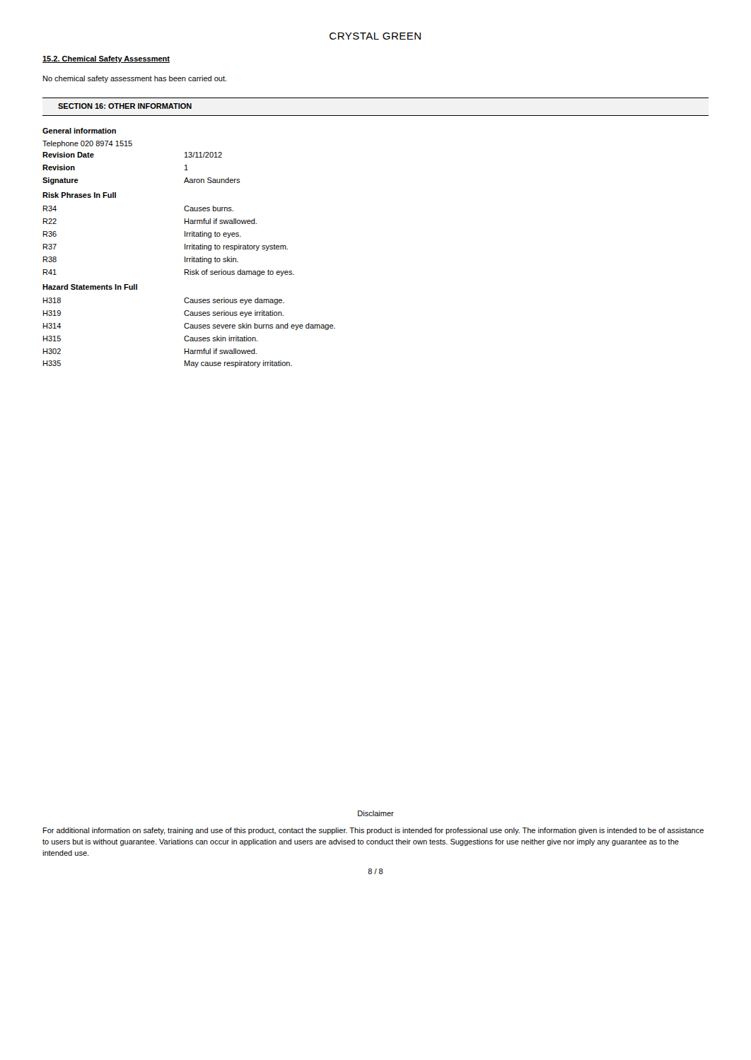CRYSTAL GREEN
15.2. Chemical Safety Assessment
No chemical safety assessment has been carried out.
SECTION 16: OTHER INFORMATION
General information
Telephone 020 8974 1515
| Revision Date | 13/11/2012 |
| Revision | 1 |
| Signature | Aaron Saunders |
Risk Phrases In Full
| R34 | Causes burns. |
| R22 | Harmful if swallowed. |
| R36 | Irritating to eyes. |
| R37 | Irritating to respiratory system. |
| R38 | Irritating to skin. |
| R41 | Risk of serious damage to eyes. |
Hazard Statements In Full
| H318 | Causes serious eye damage. |
| H319 | Causes serious eye irritation. |
| H314 | Causes severe skin burns and eye damage. |
| H315 | Causes skin irritation. |
| H302 | Harmful if swallowed. |
| H335 | May cause respiratory irritation. |
Disclaimer
For additional information on safety, training and use of this product, contact the supplier. This product is intended for professional use only. The information given is intended to be of assistance to users but is without guarantee. Variations can occur in application and users are advised to conduct their own tests. Suggestions for use neither give nor imply any guarantee as to the intended use.
8 / 8